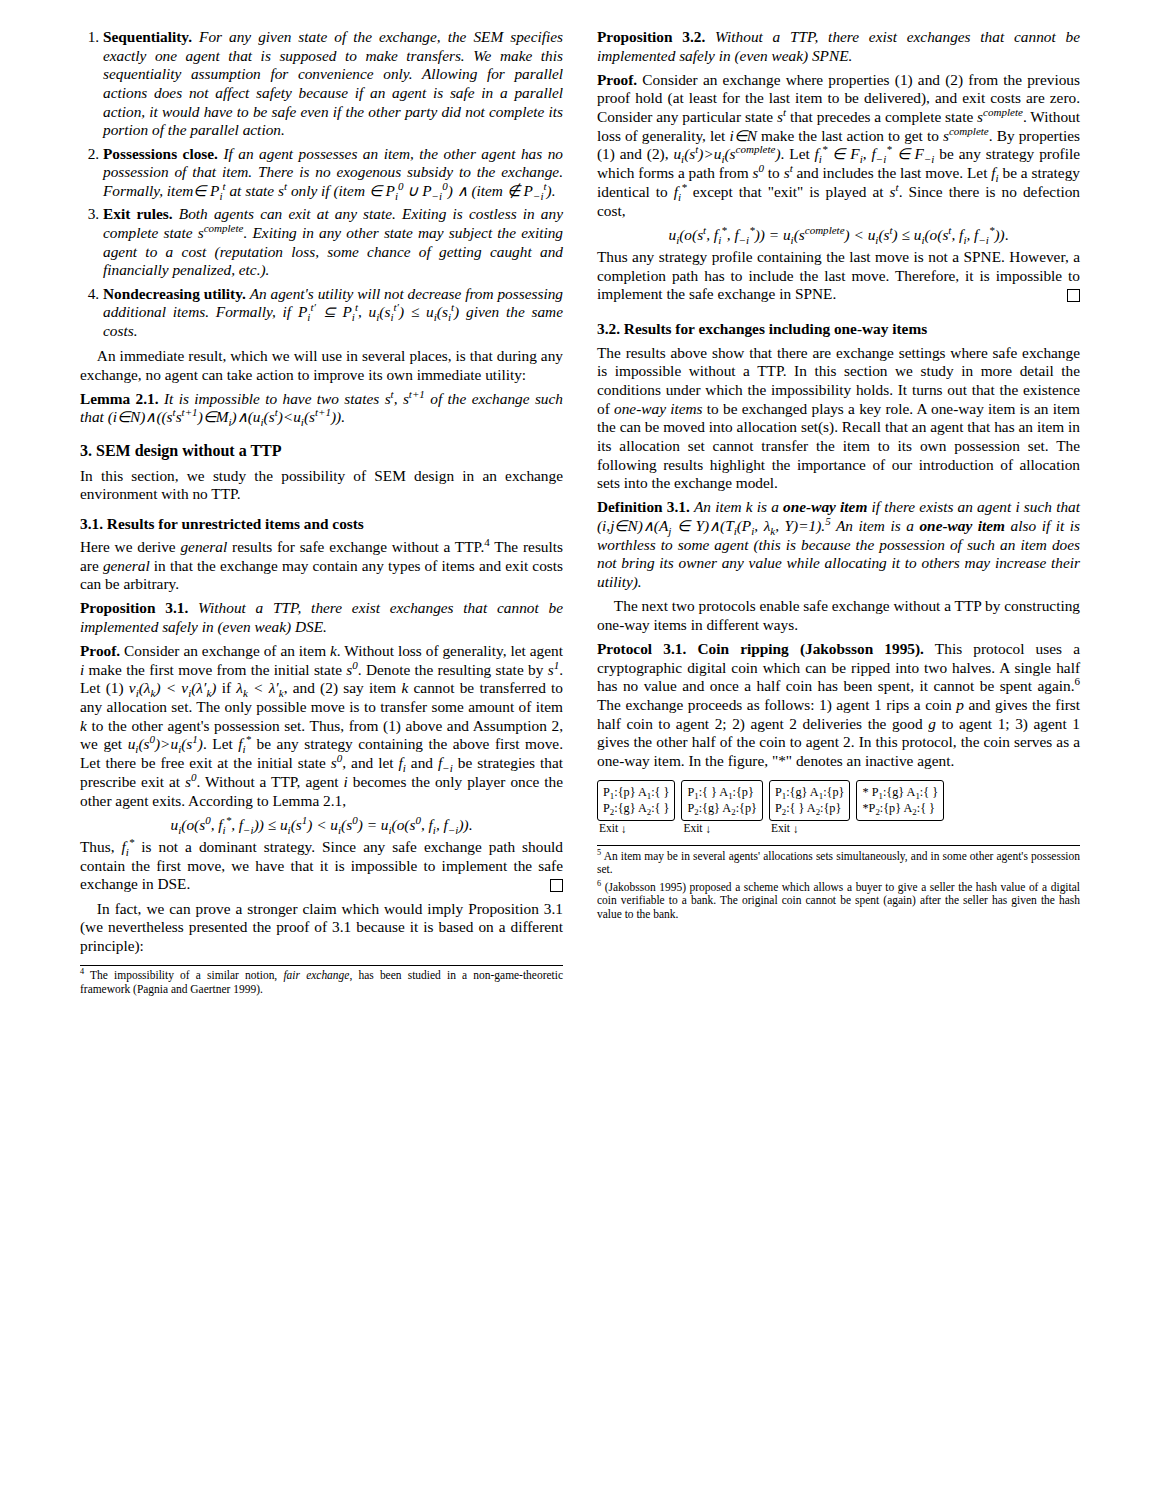Sequentiality. For any given state of the exchange, the SEM specifies exactly one agent that is supposed to make transfers. We make this sequentiality assumption for convenience only. Allowing for parallel actions does not affect safety because if an agent is safe in a parallel action, it would have to be safe even if the other party did not complete its portion of the parallel action.
Possessions close. If an agent possesses an item, the other agent has no possession of that item. There is no exogenous subsidy to the exchange. Formally, item∈ Pit at state st only if (item ∈ Pi0 ∪ P−i0) ∧ (item ∉ P−it).
Exit rules. Both agents can exit at any state. Exiting is costless in any complete state scomplete. Exiting in any other state may subject the exiting agent to a cost (reputation loss, some chance of getting caught and financially penalized, etc.).
Nondecreasing utility. An agent's utility will not decrease from possessing additional items. Formally, if Pit′ ⊆ Pit, ui(sit′) ≤ ui(sit) given the same costs.
An immediate result, which we will use in several places, is that during any exchange, no agent can take action to improve its own immediate utility:
Lemma 2.1. It is impossible to have two states st, st+1 of the exchange such that (i∈N)∧((stst+1)∈Mi)∧(ui(st)<ui(st+1)).
3. SEM design without a TTP
In this section, we study the possibility of SEM design in an exchange environment with no TTP.
3.1. Results for unrestricted items and costs
Here we derive general results for safe exchange without a TTP.4 The results are general in that the exchange may contain any types of items and exit costs can be arbitrary.
Proposition 3.1. Without a TTP, there exist exchanges that cannot be implemented safely in (even weak) DSE.
Proof. Consider an exchange of an item k. Without loss of generality, let agent i make the first move from the initial state s0. Denote the resulting state by s1. Let (1) vi(λk) < vi(λ′k) if λk < λ′k, and (2) say item k cannot be transferred to any allocation set. The only possible move is to transfer some amount of item k to the other agent's possession set. Thus, from (1) above and Assumption 2, we get ui(s0)>ui(s1). Let fi* be any strategy containing the above first move. Let there be free exit at the initial state s0, and let fi and f−i be strategies that prescribe exit at s0. Without a TTP, agent i becomes the only player once the other agent exits. According to Lemma 2.1,
ui(o(s0, fi*, f−i)) ≤ ui(s1) < ui(s0) = ui(o(s0, fi, f−i)).
Thus, fi* is not a dominant strategy. Since any safe exchange path should contain the first move, we have that it is impossible to implement the safe exchange in DSE.
In fact, we can prove a stronger claim which would imply Proposition 3.1 (we nevertheless presented the proof of 3.1 because it is based on a different principle):
4 The impossibility of a similar notion, fair exchange, has been studied in a non-game-theoretic framework (Pagnia and Gaertner 1999).
Proposition 3.2. Without a TTP, there exist exchanges that cannot be implemented safely in (even weak) SPNE.
Proof. Consider an exchange where properties (1) and (2) from the previous proof hold (at least for the last item to be delivered), and exit costs are zero. Consider any particular state st that precedes a complete state scomplete. Without loss of generality, let i∈N make the last action to get to scomplete. By properties (1) and (2), ui(st)>ui(scomplete). Let fi* ∈ Fi, f−i* ∈ F−i be any strategy profile which forms a path from s0 to st and includes the last move. Let fi be a strategy identical to fi* except that "exit" is played at st. Since there is no defection cost,
ui(o(st, fi*, f−i*)) = ui(scomplete) < ui(st) ≤ ui(o(st, fi, f−i*)).
Thus any strategy profile containing the last move is not a SPNE. However, a completion path has to include the last move. Therefore, it is impossible to implement the safe exchange in SPNE.
3.2. Results for exchanges including one-way items
The results above show that there are exchange settings where safe exchange is impossible without a TTP. In this section we study in more detail the conditions under which the impossibility holds. It turns out that the existence of one-way items to be exchanged plays a key role. A one-way item is an item the can be moved into allocation set(s). Recall that an agent that has an item in its allocation set cannot transfer the item to its own possession set. The following results highlight the importance of our introduction of allocation sets into the exchange model.
Definition 3.1. An item k is a one-way item if there exists an agent i such that (i,j∈N)∧(Aj ∈ Y)∧(Ti(Pi, λk, Y)=1).5 An item is a one-way item also if it is worthless to some agent (this is because the possession of such an item does not bring its owner any value while allocating it to others may increase their utility).
The next two protocols enable safe exchange without a TTP by constructing one-way items in different ways.
Protocol 3.1. Coin ripping (Jakobsson 1995). This protocol uses a cryptographic digital coin which can be ripped into two halves. A single half has no value and once a half coin has been spent, it cannot be spent again.6 The exchange proceeds as follows: 1) agent 1 rips a coin p and gives the first half coin to agent 2; 2) agent 2 deliveries the good g to agent 1; 3) agent 1 gives the other half of the coin to agent 2. In this protocol, the coin serves as a one-way item. In the figure, "*" denotes an inactive agent.
P1:{p} A1:{ }
P2:{g} A2:{ }
Exit ↓
P1:{ } A1:{p}
P2:{g} A2:{p}
Exit ↓
P1:{g} A1:{p}
P2:{ } A2:{p}
Exit ↓
* P1:{g} A1:{ }
*P2:{p} A2:{ }
5 An item may be in several agents' allocations sets simultaneously, and in some other agent's possession set.
6 (Jakobsson 1995) proposed a scheme which allows a buyer to give a seller the hash value of a digital coin verifiable to a bank. The original coin cannot be spent (again) after the seller has given the hash value to the bank.